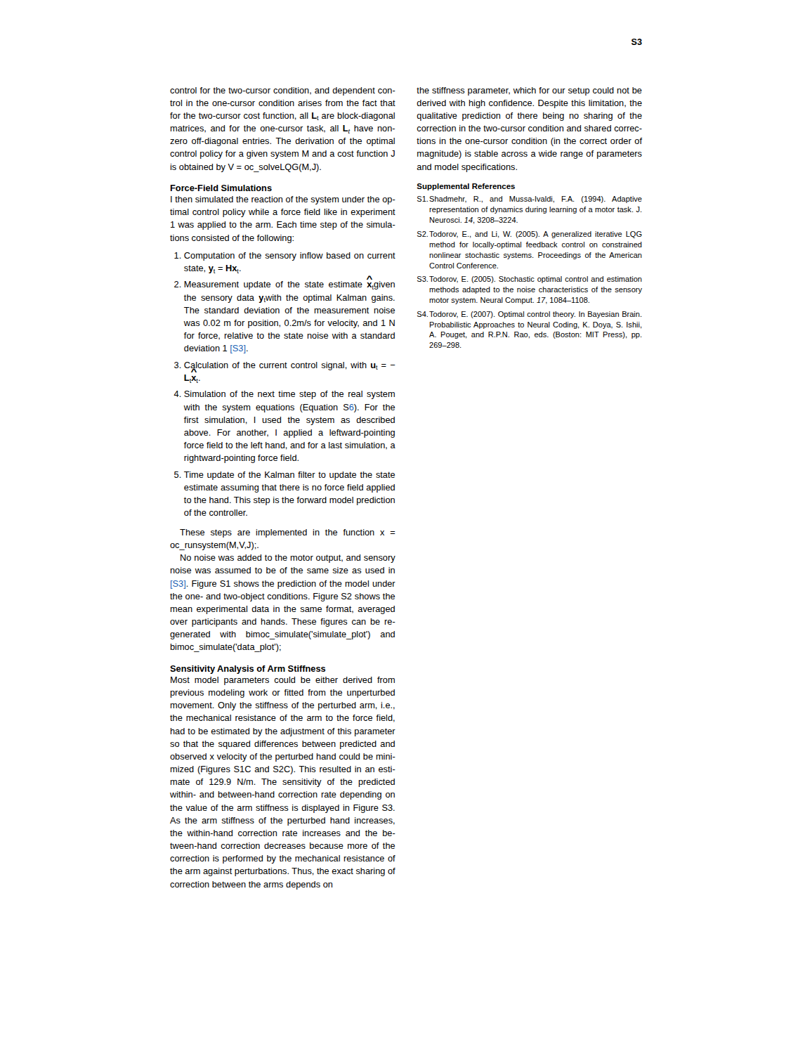S3
control for the two-cursor condition, and dependent control in the one-cursor condition arises from the fact that for the two-cursor cost function, all Lt are block-diagonal matrices, and for the one-cursor task, all Lt have nonzero off-diagonal entries. The derivation of the optimal control policy for a given system M and a cost function J is obtained by V = oc_solveLQG(M,J).
Force-Field Simulations
I then simulated the reaction of the system under the optimal control policy while a force field like in experiment 1 was applied to the arm. Each time step of the simulations consisted of the following:
Computation of the sensory inflow based on current state, yt = Hxt.
Measurement update of the state estimate xtgiven the sensory data ytwith the optimal Kalman gains. The standard deviation of the measurement noise was 0.02 m for position, 0.2m/s for velocity, and 1 N for force, relative to the state noise with a standard deviation 1 [S3].
Calculation of the current control signal, with ut = − Ltxt.
Simulation of the next time step of the real system with the system equations (Equation S6). For the first simulation, I used the system as described above. For another, I applied a leftward-pointing force field to the left hand, and for a last simulation, a rightward-pointing force field.
Time update of the Kalman filter to update the state estimate assuming that there is no force field applied to the hand. This step is the forward model prediction of the controller.
These steps are implemented in the function x = oc_runsystem(M,V,J);.
No noise was added to the motor output, and sensory noise was assumed to be of the same size as used in [S3]. Figure S1 shows the prediction of the model under the one- and two-object conditions. Figure S2 shows the mean experimental data in the same format, averaged over participants and hands. These figures can be regenerated with bimoc_simulate('simulate_plot') and bimoc_simulate('data_plot');
Sensitivity Analysis of Arm Stiffness
Most model parameters could be either derived from previous modeling work or fitted from the unperturbed movement. Only the stiffness of the perturbed arm, i.e., the mechanical resistance of the arm to the force field, had to be estimated by the adjustment of this parameter so that the squared differences between predicted and observed x velocity of the perturbed hand could be minimized (Figures S1C and S2C). This resulted in an estimate of 129.9 N/m. The sensitivity of the predicted within- and between-hand correction rate depending on the value of the arm stiffness is displayed in Figure S3. As the arm stiffness of the perturbed hand increases, the within-hand correction rate increases and the between-hand correction decreases because more of the correction is performed by the mechanical resistance of the arm against perturbations. Thus, the exact sharing of correction between the arms depends on
the stiffness parameter, which for our setup could not be derived with high confidence. Despite this limitation, the qualitative prediction of there being no sharing of the correction in the two-cursor condition and shared corrections in the one-cursor condition (in the correct order of magnitude) is stable across a wide range of parameters and model specifications.
Supplemental References
S1. Shadmehr, R., and Mussa-Ivaldi, F.A. (1994). Adaptive representation of dynamics during learning of a motor task. J. Neurosci. 14, 3208–3224.
S2. Todorov, E., and Li, W. (2005). A generalized iterative LQG method for locally-optimal feedback control on constrained nonlinear stochastic systems. Proceedings of the American Control Conference.
S3. Todorov, E. (2005). Stochastic optimal control and estimation methods adapted to the noise characteristics of the sensory motor system. Neural Comput. 17, 1084–1108.
S4. Todorov, E. (2007). Optimal control theory. In Bayesian Brain. Probabilistic Approaches to Neural Coding, K. Doya, S. Ishii, A. Pouget, and R.P.N. Rao, eds. (Boston: MIT Press), pp. 269–298.